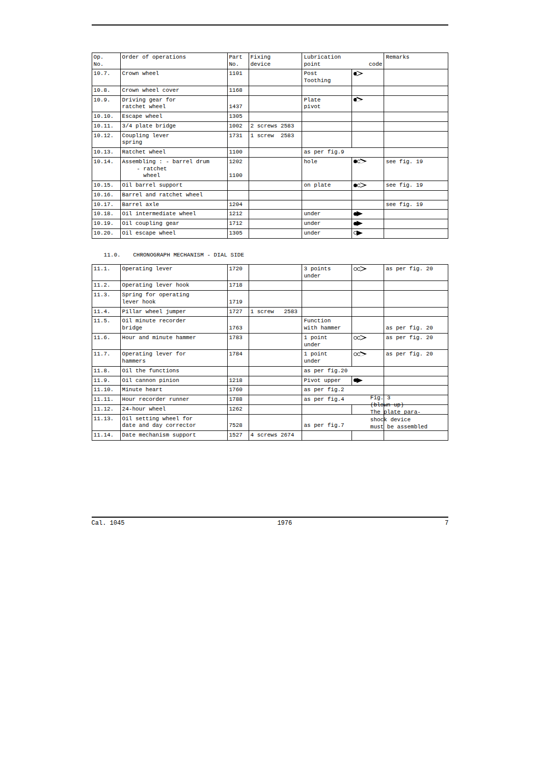| Op. No. | Order of operations | Part No. | Fixing device | Lubrication point code | Remarks |
| --- | --- | --- | --- | --- | --- |
| 10.7. | Crown wheel | 1101 | | Post Toothing | | |
| 10.8. | Crown wheel cover | 1168 | | | | |
| 10.9. | Driving gear for ratchet wheel | 1437 | | Plate pivot | | |
| 10.10. | Escape wheel | 1305 | | | | |
| 10.11. | 3/4 plate bridge | 1002 | 2 screws 2583 | | | |
| 10.12. | Coupling lever spring | 1731 | 1 screw 2583 | | | |
| 10.13. | Ratchet wheel | 1100 | | as per fig.9 | |
| 10.14. | Assembling : - barrel drum - ratchet wheel | 1202 1100 | | hole | | see fig. 19 |
| 10.15. | Oil barrel support | | | on plate | | see fig. 19 |
| 10.16. | Barrel and ratchet wheel | | | | | |
| 10.17. | Barrel axle | 1204 | | | | see fig. 19 |
| 10.18. | Oil intermediate wheel | 1212 | | under | | |
| 10.19. | Oil coupling gear | 1712 | | under | | |
| 10.20. | Oil escape wheel | 1305 | | under | | |
Fig. 3
(blown up)
The plate para-
shock device
must be assembled
11.0. CHRONOGRAPH MECHANISM - DIAL SIDE
| 11.1. | Operating lever | 1720 | | 3 points under | | as per fig. 20 |
| 11.2. | Operating lever hook | 1718 | | | | |
| 11.3. | Spring for operating lever hook | 1719 | | | | |
| 11.4. | Pillar wheel jumper | 1727 | 1 screw 2583 | | | |
| 11.5. | Oil minute recorder bridge | 1763 | | Function with hammer | | as per fig. 20 |
| 11.6. | Hour and minute hammer | 1783 | | 1 point under | | as per fig. 20 |
| 11.7. | Operating lever for hammers | 1784 | | 1 point under | | as per fig. 20 |
| 11.8. | Oil the functions | | | as per fig.20 | |
| 11.9. | Oil cannon pinion | 1218 | | Pivot upper | | |
| 11.10. | Minute heart | 1760 | | as per fig.2 | |
| 11.11. | Hour recorder runner | 1788 | | as per fig.4 | |
| 11.12. | 24-hour wheel | 1262 | | | | |
| 11.13. | Oil setting wheel for date and day corrector | 7528 | | as per fig.7 | |
| 11.14. | Date mechanism support | 1527 | 4 screws 2674 | | | |
Cal. 1045 1976 7